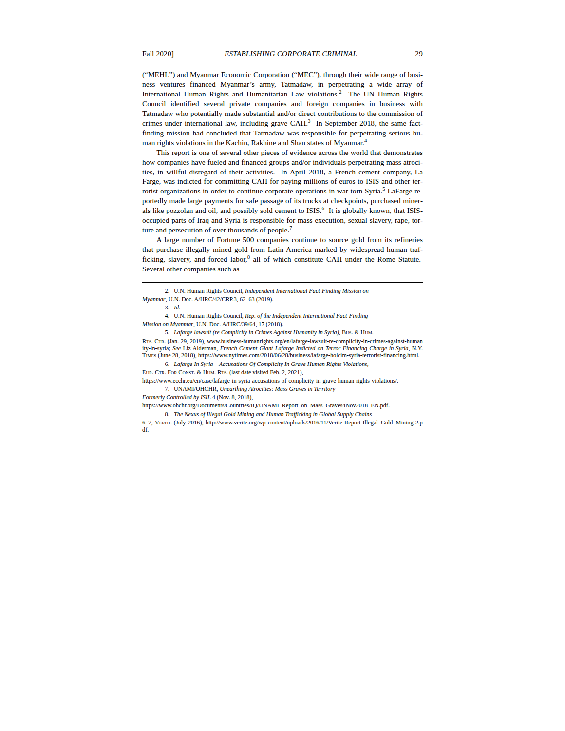Fall 2020] ESTABLISHING CORPORATE CRIMINAL 29
(“MEHL”) and Myanmar Economic Corporation (“MEC”), through their wide range of business ventures financed Myanmar’s army, Tatmadaw, in perpetrating a wide array of International Human Rights and Humanitarian Law violations.2 The UN Human Rights Council identified several private companies and foreign companies in business with Tatmadaw who potentially made substantial and/or direct contributions to the commission of crimes under international law, including grave CAH.3 In September 2018, the same fact-finding mission had concluded that Tatmadaw was responsible for perpetrating serious human rights violations in the Kachin, Rakhine and Shan states of Myanmar.4
This report is one of several other pieces of evidence across the world that demonstrates how companies have fueled and financed groups and/or individuals perpetrating mass atrocities, in willful disregard of their activities. In April 2018, a French cement company, La Farge, was indicted for committing CAH for paying millions of euros to ISIS and other terrorist organizations in order to continue corporate operations in war-torn Syria.5 LaFarge reportedly made large payments for safe passage of its trucks at checkpoints, purchased minerals like pozzolan and oil, and possibly sold cement to ISIS.6 It is globally known, that ISIS-occupied parts of Iraq and Syria is responsible for mass execution, sexual slavery, rape, torture and persecution of over thousands of people.7
A large number of Fortune 500 companies continue to source gold from its refineries that purchase illegally mined gold from Latin America marked by widespread human trafficking, slavery, and forced labor,8 all of which constitute CAH under the Rome Statute. Several other companies such as
2. U.N. Human Rights Council, Independent International Fact-Finding Mission on
Myanmar, U.N. Doc. A/HRC/42/CRP.3, 62–63 (2019).
3. Id.
4. U.N. Human Rights Council, Rep. of the Independent International Fact-Finding
Mission on Myanmar, U.N. Doc. A/HRC/39/64, 17 (2018).
5. Lafarge lawsuit (re Complicity in Crimes Against Humanity in Syria), Bus. & Hum.
Rts. Ctr. (Jan. 29, 2019), www.business-humanrights.org/en/lafarge-lawsuit-re-complicity-in-crimes-against-humanity-in-syria; See Liz Alderman, French Cement Giant Lafarge Indicted on Terror Financing Charge in Syria, N.Y. Times (June 28, 2018), https://www.nytimes.com/2018/06/28/business/lafarge-holcim-syria-terrorist-financing.html.
6. Lafarge In Syria – Accusations Of Complicity In Grave Human Rights Violations,
Eur. Ctr. For Const. & Hum. Rts. (last date visited Feb. 2, 2021),
https://www.ecchr.eu/en/case/lafarge-in-syria-accusations-of-complicity-in-grave-human-rights-violations/.
7. UNAMI/OHCHR, Unearthing Atrocities: Mass Graves in Territory
Formerly Controlled by ISIL 4 (Nov. 8, 2018),
https://www.ohchr.org/Documents/Countries/IQ/UNAMI_Report_on_Mass_Graves4Nov2018_EN.pdf.
8. The Nexus of Illegal Gold Mining and Human Trafficking in Global Supply Chains
6–7, Verite (July 2016), http://www.verite.org/wp-content/uploads/2016/11/Verite-Report-Illegal_Gold_Mining-2.pdf.